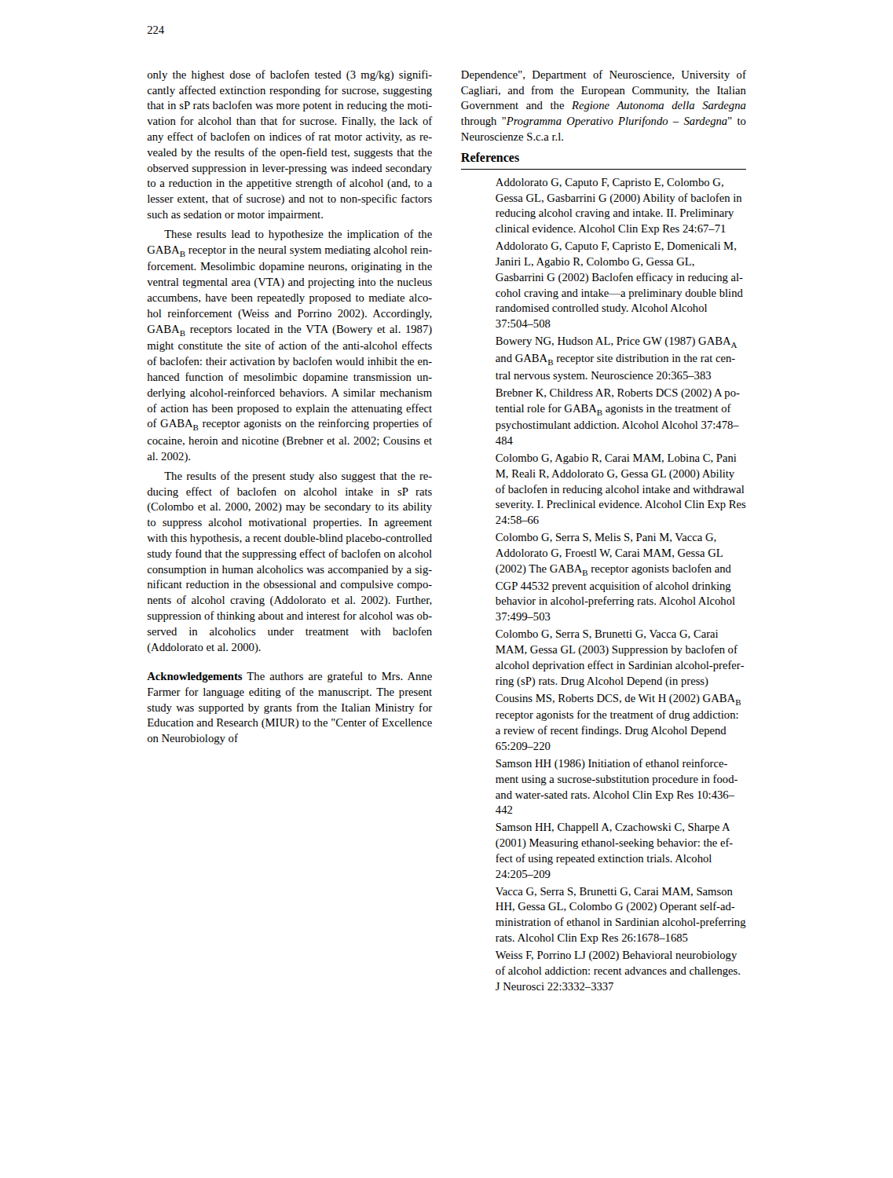224
only the highest dose of baclofen tested (3 mg/kg) significantly affected extinction responding for sucrose, suggesting that in sP rats baclofen was more potent in reducing the motivation for alcohol than that for sucrose. Finally, the lack of any effect of baclofen on indices of rat motor activity, as revealed by the results of the open-field test, suggests that the observed suppression in lever-pressing was indeed secondary to a reduction in the appetitive strength of alcohol (and, to a lesser extent, that of sucrose) and not to non-specific factors such as sedation or motor impairment.
These results lead to hypothesize the implication of the GABAB receptor in the neural system mediating alcohol reinforcement. Mesolimbic dopamine neurons, originating in the ventral tegmental area (VTA) and projecting into the nucleus accumbens, have been repeatedly proposed to mediate alcohol reinforcement (Weiss and Porrino 2002). Accordingly, GABAB receptors located in the VTA (Bowery et al. 1987) might constitute the site of action of the anti-alcohol effects of baclofen: their activation by baclofen would inhibit the enhanced function of mesolimbic dopamine transmission underlying alcohol-reinforced behaviors. A similar mechanism of action has been proposed to explain the attenuating effect of GABAB receptor agonists on the reinforcing properties of cocaine, heroin and nicotine (Brebner et al. 2002; Cousins et al. 2002).
The results of the present study also suggest that the reducing effect of baclofen on alcohol intake in sP rats (Colombo et al. 2000, 2002) may be secondary to its ability to suppress alcohol motivational properties. In agreement with this hypothesis, a recent double-blind placebo-controlled study found that the suppressing effect of baclofen on alcohol consumption in human alcoholics was accompanied by a significant reduction in the obsessional and compulsive components of alcohol craving (Addolorato et al. 2002). Further, suppression of thinking about and interest for alcohol was observed in alcoholics under treatment with baclofen (Addolorato et al. 2000).
Acknowledgements The authors are grateful to Mrs. Anne Farmer for language editing of the manuscript. The present study was supported by grants from the Italian Ministry for Education and Research (MIUR) to the "Center of Excellence on Neurobiology of
Dependence", Department of Neuroscience, University of Cagliari, and from the European Community, the Italian Government and the Regione Autonoma della Sardegna through "Programma Operativo Plurifondo – Sardegna" to Neuroscienze S.c.a r.l.
References
Addolorato G, Caputo F, Capristo E, Colombo G, Gessa GL, Gasbarrini G (2000) Ability of baclofen in reducing alcohol craving and intake. II. Preliminary clinical evidence. Alcohol Clin Exp Res 24:67–71
Addolorato G, Caputo F, Capristo E, Domenicali M, Janiri L, Agabio R, Colombo G, Gessa GL, Gasbarrini G (2002) Baclofen efficacy in reducing alcohol craving and intake—a preliminary double blind randomised controlled study. Alcohol Alcohol 37:504–508
Bowery NG, Hudson AL, Price GW (1987) GABAA and GABAB receptor site distribution in the rat central nervous system. Neuroscience 20:365–383
Brebner K, Childress AR, Roberts DCS (2002) A potential role for GABAB agonists in the treatment of psychostimulant addiction. Alcohol Alcohol 37:478–484
Colombo G, Agabio R, Carai MAM, Lobina C, Pani M, Reali R, Addolorato G, Gessa GL (2000) Ability of baclofen in reducing alcohol intake and withdrawal severity. I. Preclinical evidence. Alcohol Clin Exp Res 24:58–66
Colombo G, Serra S, Melis S, Pani M, Vacca G, Addolorato G, Froestl W, Carai MAM, Gessa GL (2002) The GABAB receptor agonists baclofen and CGP 44532 prevent acquisition of alcohol drinking behavior in alcohol-preferring rats. Alcohol Alcohol 37:499–503
Colombo G, Serra S, Brunetti G, Vacca G, Carai MAM, Gessa GL (2003) Suppression by baclofen of alcohol deprivation effect in Sardinian alcohol-preferring (sP) rats. Drug Alcohol Depend (in press)
Cousins MS, Roberts DCS, de Wit H (2002) GABAB receptor agonists for the treatment of drug addiction: a review of recent findings. Drug Alcohol Depend 65:209–220
Samson HH (1986) Initiation of ethanol reinforcement using a sucrose-substitution procedure in food- and water-sated rats. Alcohol Clin Exp Res 10:436–442
Samson HH, Chappell A, Czachowski C, Sharpe A (2001) Measuring ethanol-seeking behavior: the effect of using repeated extinction trials. Alcohol 24:205–209
Vacca G, Serra S, Brunetti G, Carai MAM, Samson HH, Gessa GL, Colombo G (2002) Operant self-administration of ethanol in Sardinian alcohol-preferring rats. Alcohol Clin Exp Res 26:1678–1685
Weiss F, Porrino LJ (2002) Behavioral neurobiology of alcohol addiction: recent advances and challenges. J Neurosci 22:3332–3337